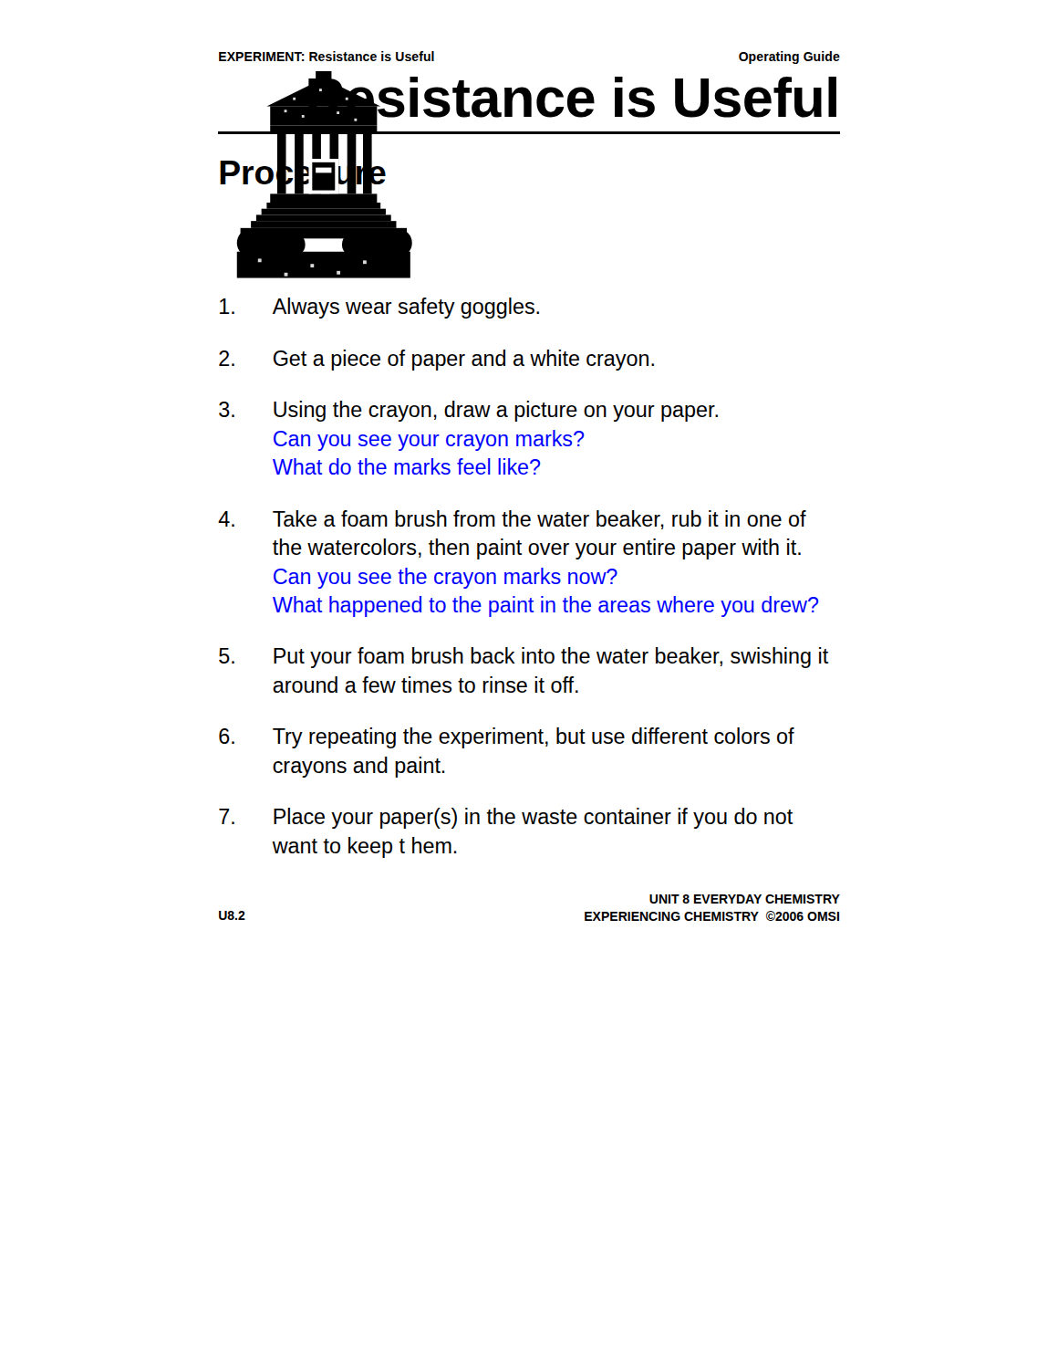EXPERIMENT: Resistance is Useful Operating Guide
Resistance is Useful
Procedure
1. Always wear safety goggles.
2. Get a piece of paper and a white crayon.
3. Using the crayon, draw a picture on your paper. Can you see your crayon marks? What do the marks feel like?
4. Take a foam brush from the water beaker, rub it in one of the watercolors, then paint over your entire paper with it. Can you see the crayon marks now? What happened to the paint in the areas where you drew?
5. Put your foam brush back into the water beaker, swishing it around a few times to rinse it off.
6. Try repeating the experiment, but use different colors of crayons and paint.
7. Place your paper(s) in the waste container if you do not want to keep t hem.
U8.2 UNIT 8 EVERYDAY CHEMISTRY
EXPERIENCING CHEMISTRY ©2006 OMSI